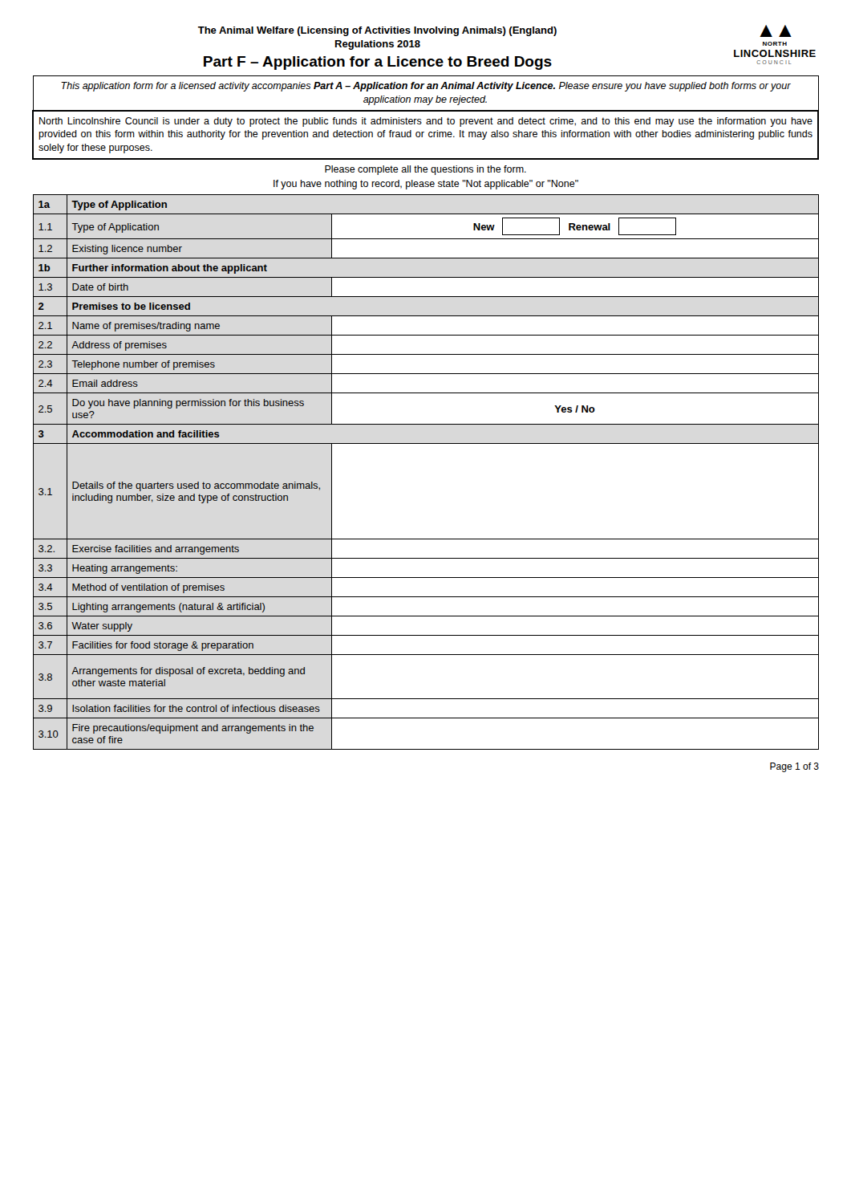▲▲
NORTH
LINCOLNSHIRE
COUNCIL
The Animal Welfare (Licensing of Activities Involving Animals) (England)
Regulations 2018
Part F – Application for a Licence to Breed Dogs
| This application form for a licensed activity accompanies Part A – Application for an Animal Activity Licence. Please ensure you have supplied both forms or your application may be rejected. |
| North Lincolnshire Council is under a duty to protect the public funds it administers and to prevent and detect crime, and to this end may use the information you have provided on this form within this authority for the prevention and detection of fraud or crime. It may also share this information with other bodies administering public funds solely for these purposes. |
| Please complete all the questions in the form. If you have nothing to record, please state "Not applicable" or "None" |
| 1a | Type of Application |
| 1.1 | Type of Application | New Renewal |
| 1.2 | Existing licence number | |
| 1b | Further information about the applicant |
| 1.3 | Date of birth | |
| 2 | Premises to be licensed |
| 2.1 | Name of premises/trading name | |
| 2.2 | Address of premises | |
| 2.3 | Telephone number of premises | |
| 2.4 | Email address | |
| 2.5 | Do you have planning permission for this business use? | Yes / No |
| 3 | Accommodation and facilities |
| 3.1 | Details of the quarters used to accommodate animals, including number, size and type of construction | |
| 3.2. | Exercise facilities and arrangements | |
| 3.3 | Heating arrangements: | |
| 3.4 | Method of ventilation of premises | |
| 3.5 | Lighting arrangements (natural & artificial) | |
| 3.6 | Water supply | |
| 3.7 | Facilities for food storage & preparation | |
| 3.8 | Arrangements for disposal of excreta, bedding and other waste material | |
| 3.9 | Isolation facilities for the control of infectious diseases | |
| 3.10 | Fire precautions/equipment and arrangements in the case of fire | |
Page 1 of 3